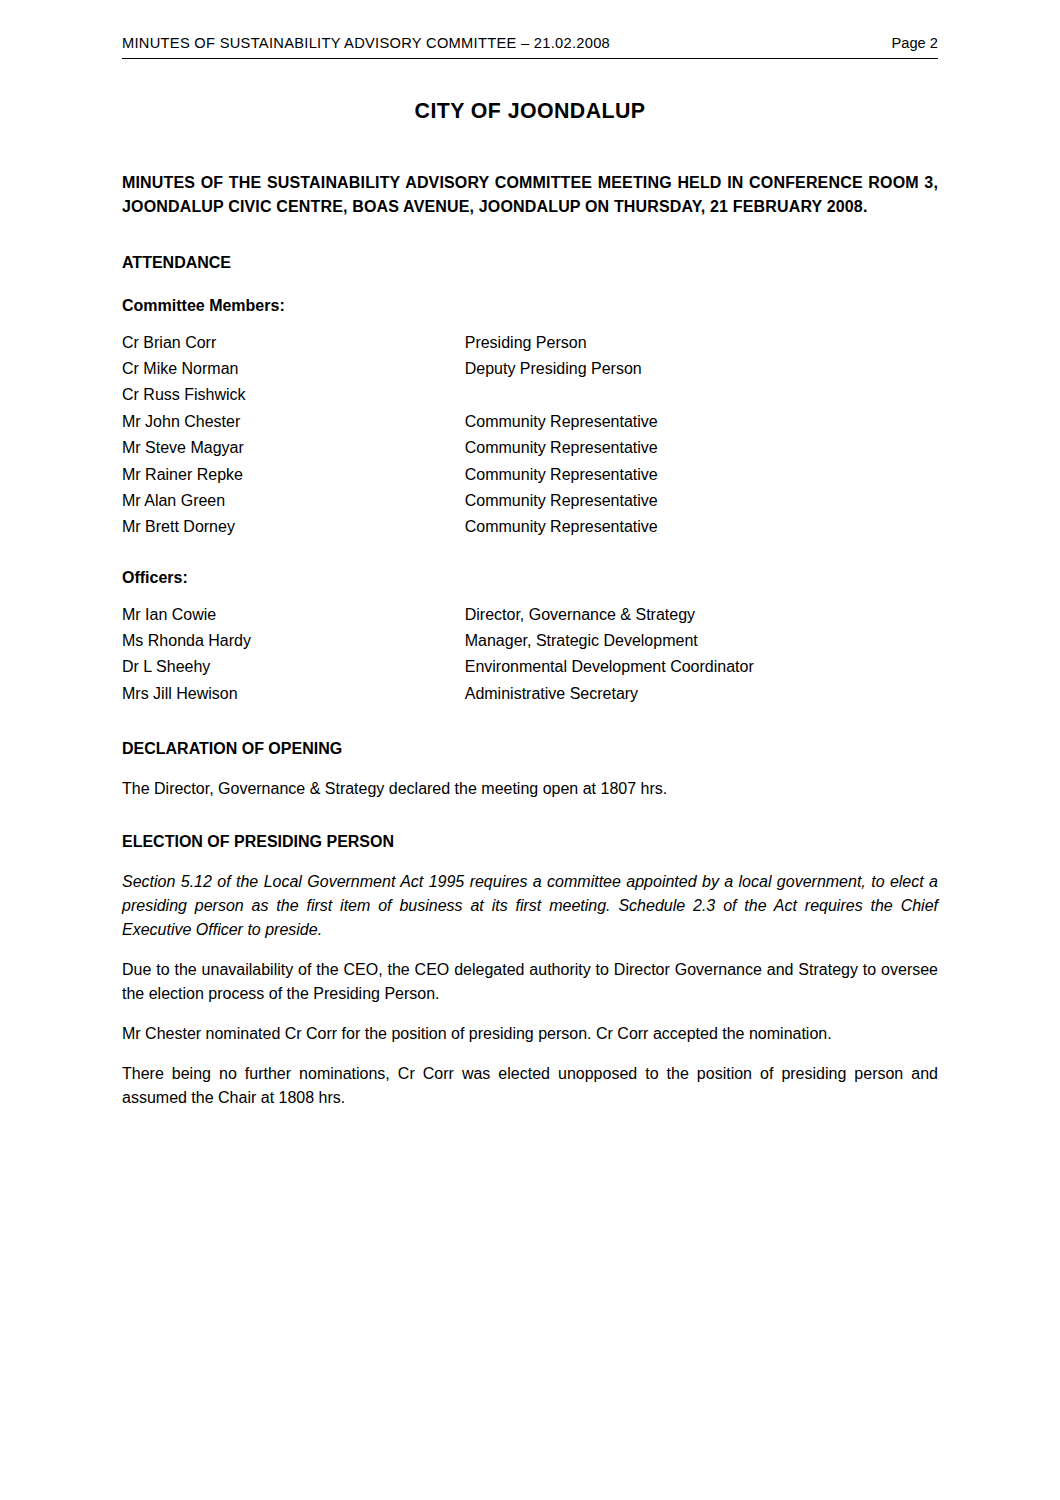MINUTES OF SUSTAINABILITY ADVISORY COMMITTEE – 21.02.2008 Page 2
CITY OF JOONDALUP
Minutes of the Sustainability Advisory Committee meeting held in Conference Room 3, Joondalup Civic Centre, Boas Avenue, Joondalup on Thursday, 21 February 2008.
Attendance
Committee Members:
| Cr Brian Corr | Presiding Person |
| Cr Mike Norman | Deputy Presiding Person |
| Cr Russ Fishwick | |
| Mr John Chester | Community Representative |
| Mr Steve Magyar | Community Representative |
| Mr Rainer Repke | Community Representative |
| Mr Alan Green | Community Representative |
| Mr Brett Dorney | Community Representative |
Officers:
| Mr Ian Cowie | Director, Governance & Strategy |
| Ms Rhonda Hardy | Manager, Strategic Development |
| Dr L Sheehy | Environmental Development Coordinator |
| Mrs Jill Hewison | Administrative Secretary |
Declaration of Opening
The Director, Governance & Strategy declared the meeting open at 1807 hrs.
Election of Presiding Person
Section 5.12 of the Local Government Act 1995 requires a committee appointed by a local government, to elect a presiding person as the first item of business at its first meeting. Schedule 2.3 of the Act requires the Chief Executive Officer to preside.
Due to the unavailability of the CEO, the CEO delegated authority to Director Governance and Strategy to oversee the election process of the Presiding Person.
Mr Chester nominated Cr Corr for the position of presiding person. Cr Corr accepted the nomination.
There being no further nominations, Cr Corr was elected unopposed to the position of presiding person and assumed the Chair at 1808 hrs.